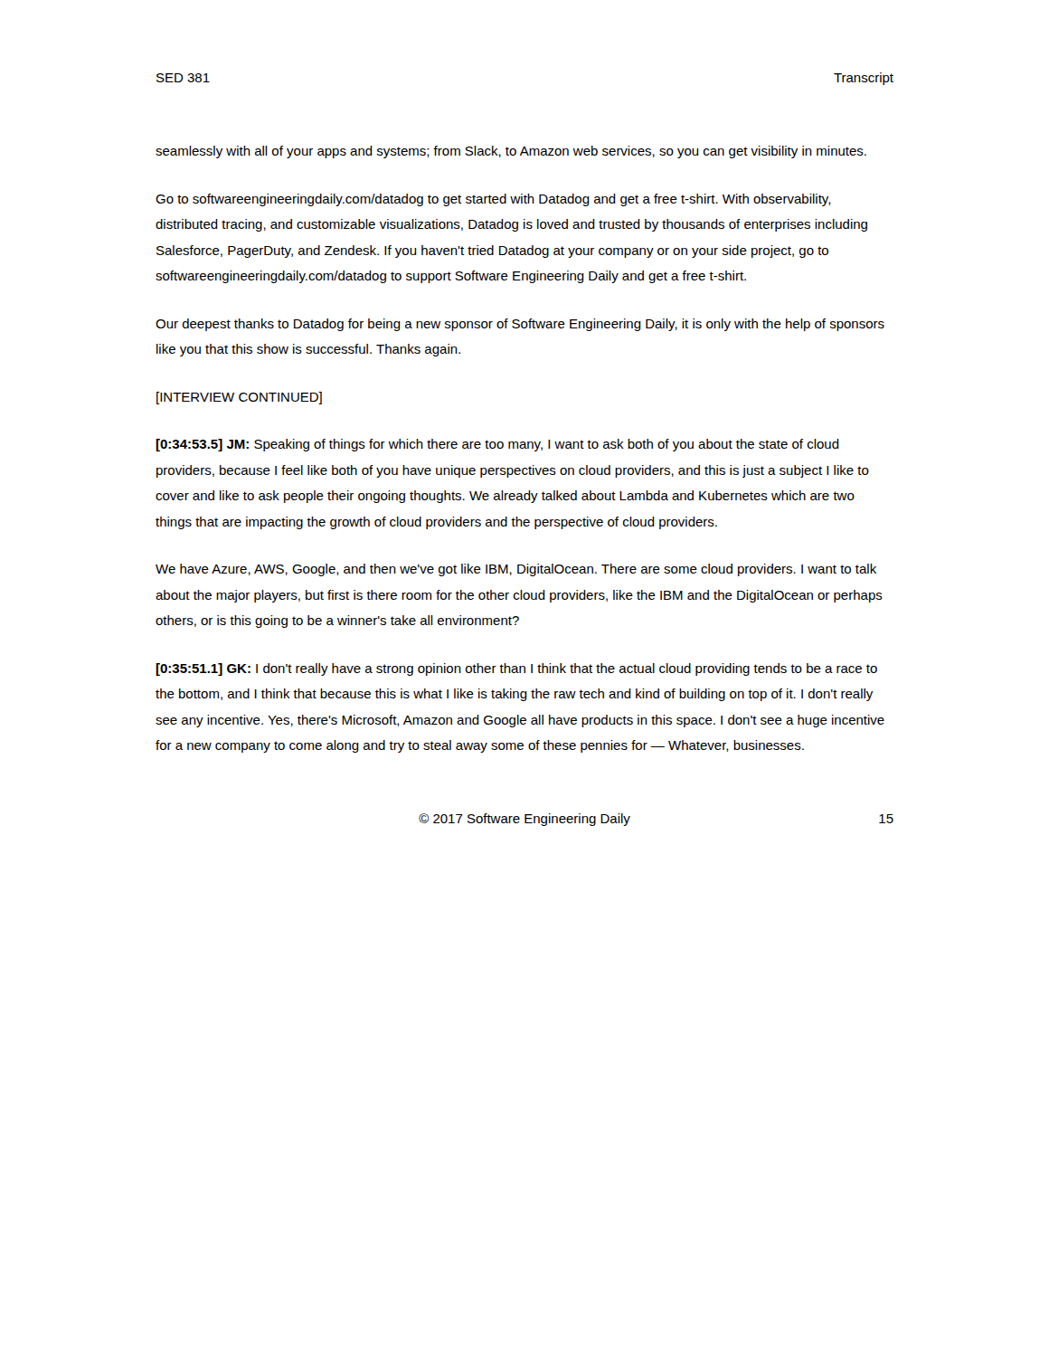SED 381 Transcript
seamlessly with all of your apps and systems; from Slack, to Amazon web services, so you can get visibility in minutes.
Go to softwareengineeringdaily.com/datadog to get started with Datadog and get a free t-shirt. With observability, distributed tracing, and customizable visualizations, Datadog is loved and trusted by thousands of enterprises including Salesforce, PagerDuty, and Zendesk. If you haven't tried Datadog at your company or on your side project, go to softwareengineeringdaily.com/datadog to support Software Engineering Daily and get a free t-shirt.
Our deepest thanks to Datadog for being a new sponsor of Software Engineering Daily, it is only with the help of sponsors like you that this show is successful. Thanks again.
[INTERVIEW CONTINUED]
[0:34:53.5] JM: Speaking of things for which there are too many, I want to ask both of you about the state of cloud providers, because I feel like both of you have unique perspectives on cloud providers, and this is just a subject I like to cover and like to ask people their ongoing thoughts. We already talked about Lambda and Kubernetes which are two things that are impacting the growth of cloud providers and the perspective of cloud providers.
We have Azure, AWS, Google, and then we've got like IBM, DigitalOcean. There are some cloud providers. I want to talk about the major players, but first is there room for the other cloud providers, like the IBM and the DigitalOcean or perhaps others, or is this going to be a winner's take all environment?
[0:35:51.1] GK: I don't really have a strong opinion other than I think that the actual cloud providing tends to be a race to the bottom, and I think that because this is what I like is taking the raw tech and kind of building on top of it. I don't really see any incentive. Yes, there's Microsoft, Amazon and Google all have products in this space. I don't see a huge incentive for a new company to come along and try to steal away some of these pennies for — Whatever, businesses.
© 2017 Software Engineering Daily 15